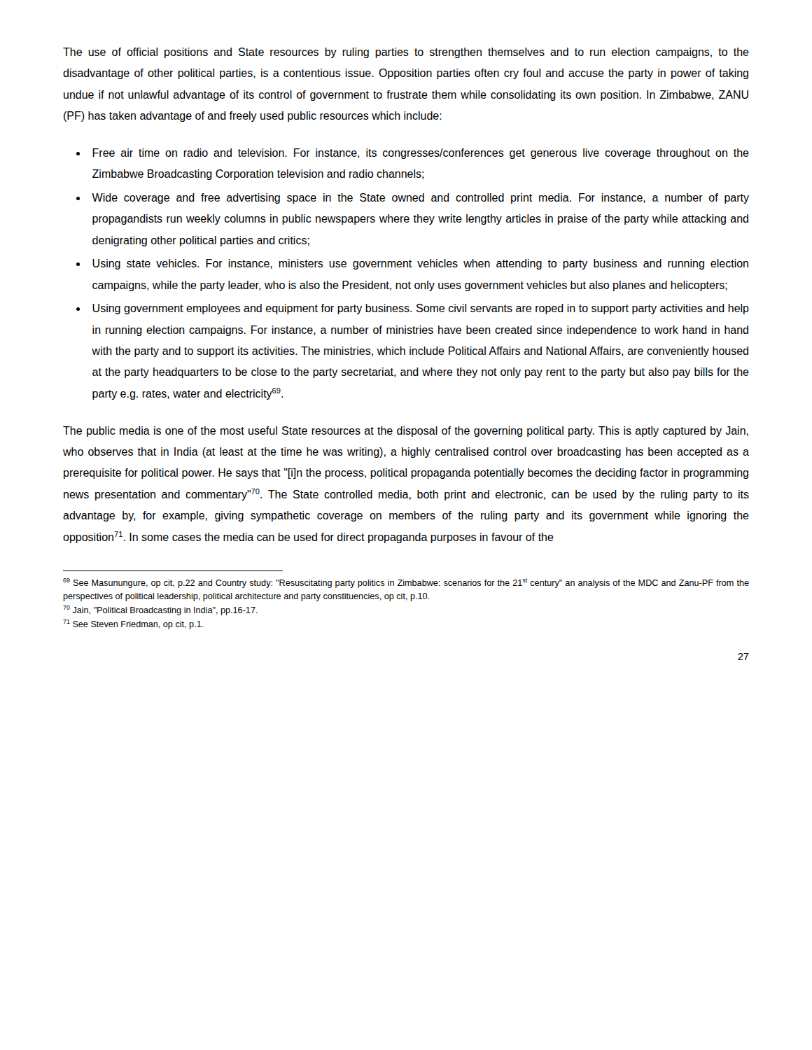The use of official positions and State resources by ruling parties to strengthen themselves and to run election campaigns, to the disadvantage of other political parties, is a contentious issue. Opposition parties often cry foul and accuse the party in power of taking undue if not unlawful advantage of its control of government to frustrate them while consolidating its own position. In Zimbabwe, ZANU (PF) has taken advantage of and freely used public resources which include:
Free air time on radio and television. For instance, its congresses/conferences get generous live coverage throughout on the Zimbabwe Broadcasting Corporation television and radio channels;
Wide coverage and free advertising space in the State owned and controlled print media. For instance, a number of party propagandists run weekly columns in public newspapers where they write lengthy articles in praise of the party while attacking and denigrating other political parties and critics;
Using state vehicles. For instance, ministers use government vehicles when attending to party business and running election campaigns, while the party leader, who is also the President, not only uses government vehicles but also planes and helicopters;
Using government employees and equipment for party business. Some civil servants are roped in to support party activities and help in running election campaigns. For instance, a number of ministries have been created since independence to work hand in hand with the party and to support its activities. The ministries, which include Political Affairs and National Affairs, are conveniently housed at the party headquarters to be close to the party secretariat, and where they not only pay rent to the party but also pay bills for the party e.g. rates, water and electricity69.
The public media is one of the most useful State resources at the disposal of the governing political party. This is aptly captured by Jain, who observes that in India (at least at the time he was writing), a highly centralised control over broadcasting has been accepted as a prerequisite for political power. He says that "[i]n the process, political propaganda potentially becomes the deciding factor in programming news presentation and commentary"70. The State controlled media, both print and electronic, can be used by the ruling party to its advantage by, for example, giving sympathetic coverage on members of the ruling party and its government while ignoring the opposition71. In some cases the media can be used for direct propaganda purposes in favour of the
69 See Masunungure, op cit, p.22 and Country study: "Resuscitating party politics in Zimbabwe: scenarios for the 21st century" an analysis of the MDC and Zanu-PF from the perspectives of political leadership, political architecture and party constituencies, op cit, p.10.
70 Jain, "Political Broadcasting in India", pp.16-17.
71 See Steven Friedman, op cit, p.1.
27